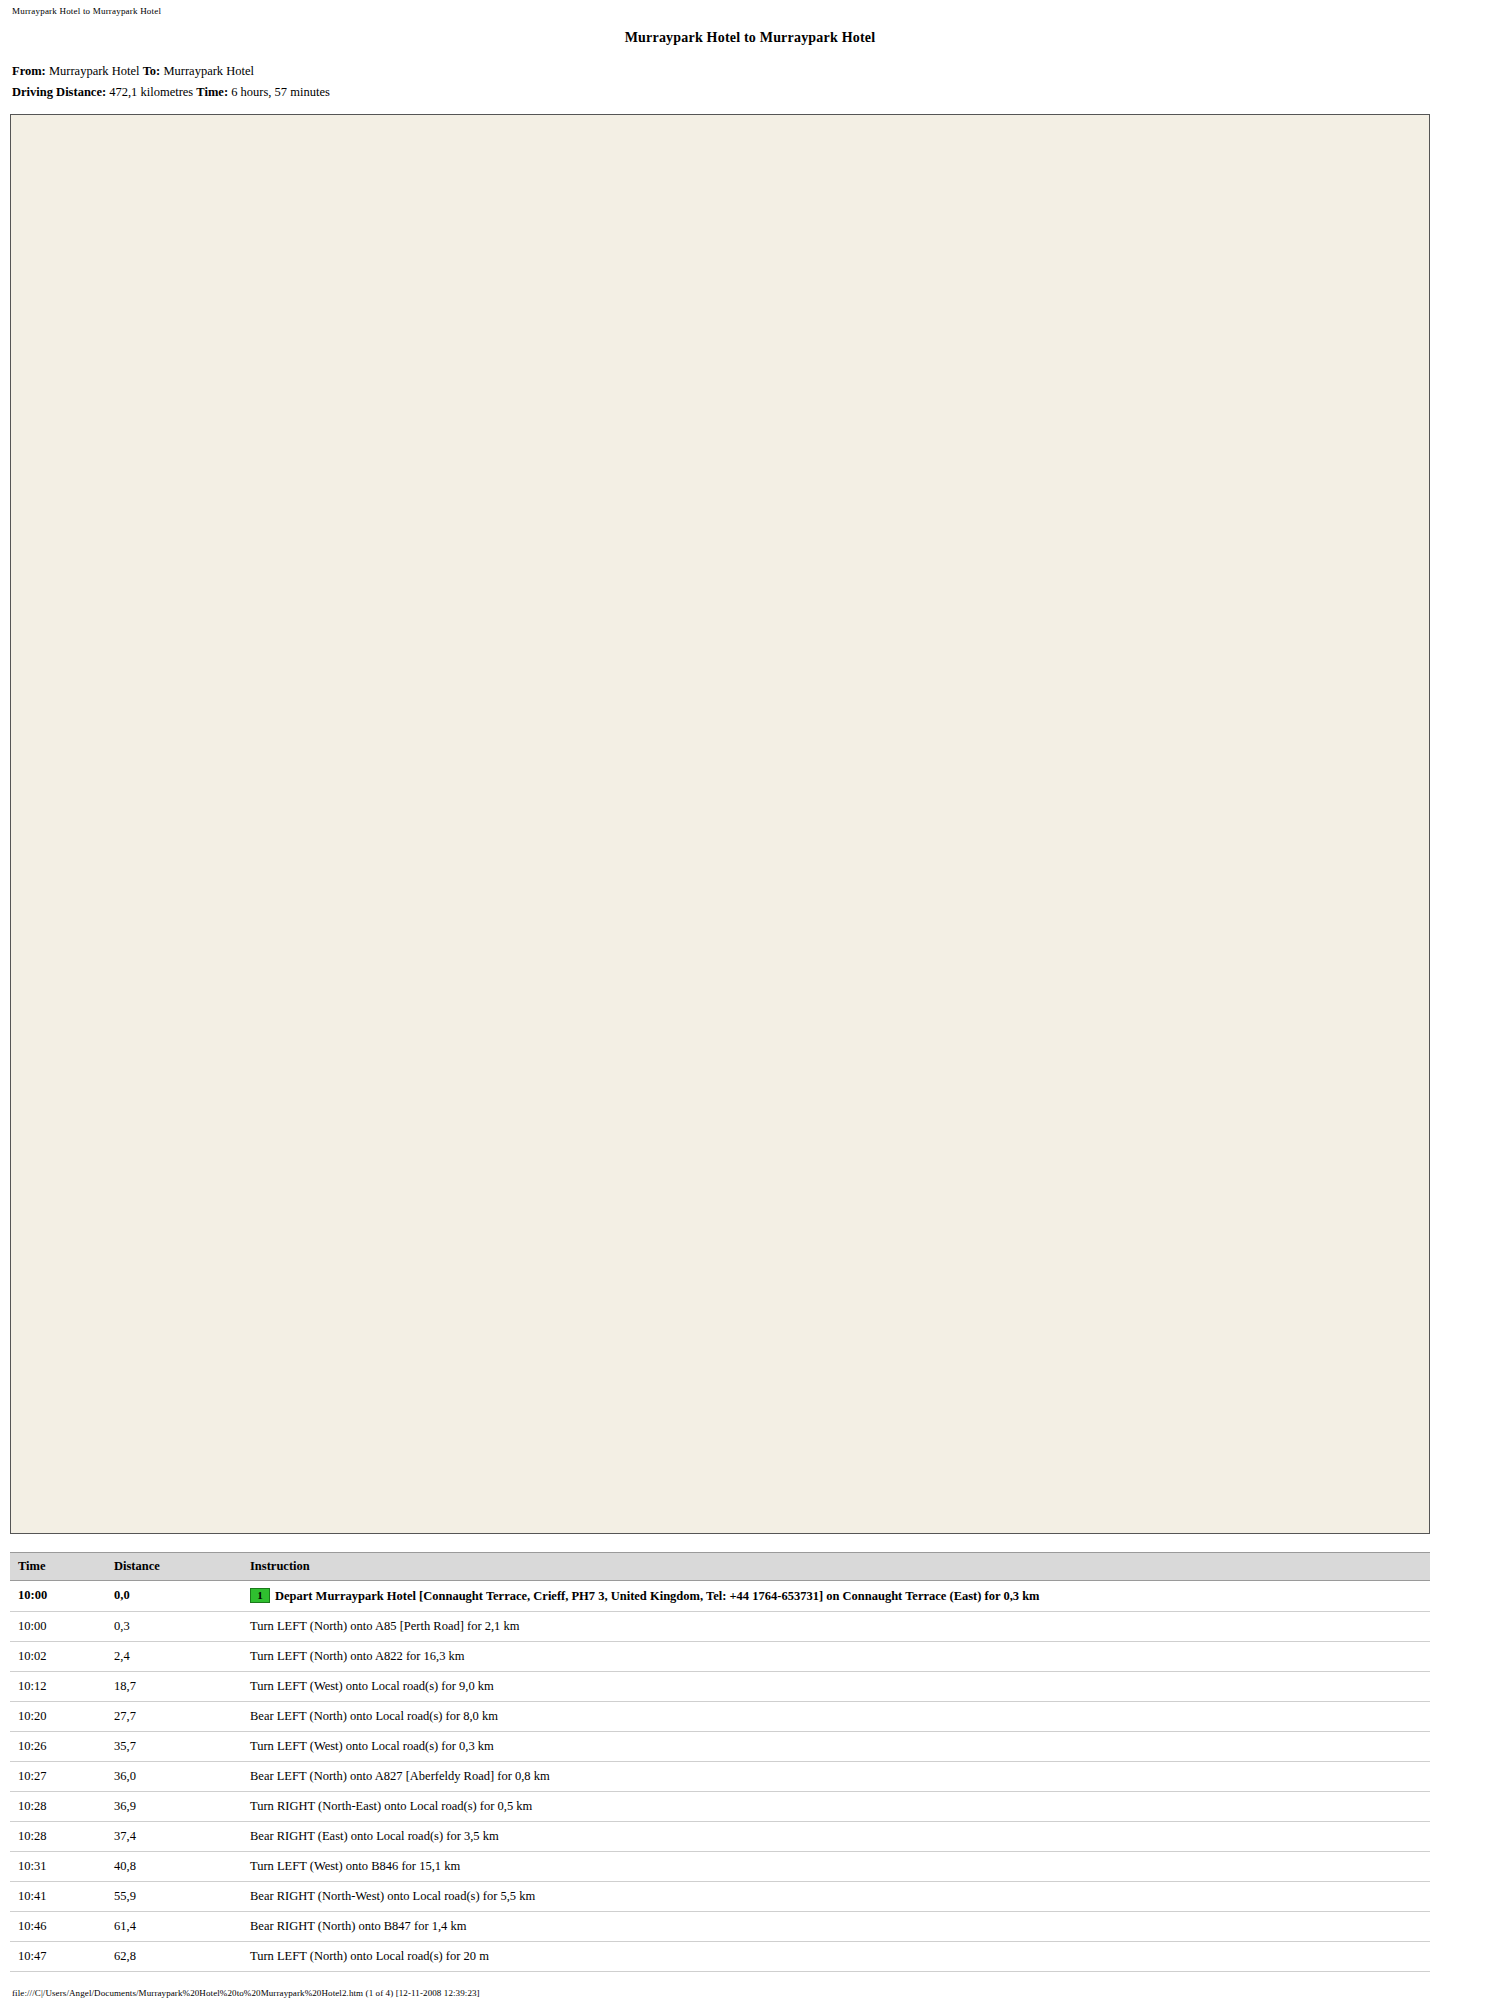Murraypark Hotel to Murraypark Hotel
Murraypark Hotel to Murraypark Hotel
From: Murraypark Hotel To: Murraypark Hotel
Driving Distance: 472,1 kilometres Time: 6 hours, 57 minutes
| Time | Distance | Instruction |
| --- | --- | --- |
| 10:00 | 0,0 | 1 Depart Murraypark Hotel [Connaught Terrace, Crieff, PH7 3, United Kingdom, Tel: +44 1764-653731] on Connaught Terrace (East) for 0,3 km |
| 10:00 | 0,3 | Turn LEFT (North) onto A85 [Perth Road] for 2,1 km |
| 10:02 | 2,4 | Turn LEFT (North) onto A822 for 16,3 km |
| 10:12 | 18,7 | Turn LEFT (West) onto Local road(s) for 9,0 km |
| 10:20 | 27,7 | Bear LEFT (North) onto Local road(s) for 8,0 km |
| 10:26 | 35,7 | Turn LEFT (West) onto Local road(s) for 0,3 km |
| 10:27 | 36,0 | Bear LEFT (North) onto A827 [Aberfeldy Road] for 0,8 km |
| 10:28 | 36,9 | Turn RIGHT (North-East) onto Local road(s) for 0,5 km |
| 10:28 | 37,4 | Bear RIGHT (East) onto Local road(s) for 3,5 km |
| 10:31 | 40,8 | Turn LEFT (West) onto B846 for 15,1 km |
| 10:41 | 55,9 | Bear RIGHT (North-West) onto Local road(s) for 5,5 km |
| 10:46 | 61,4 | Bear RIGHT (North) onto B847 for 1,4 km |
| 10:47 | 62,8 | Turn LEFT (North) onto Local road(s) for 20 m |
file:///C|/Users/Angel/Documents/Murraypark%20Hotel%20to%20Murraypark%20Hotel2.htm (1 of 4) [12-11-2008 12:39:23]